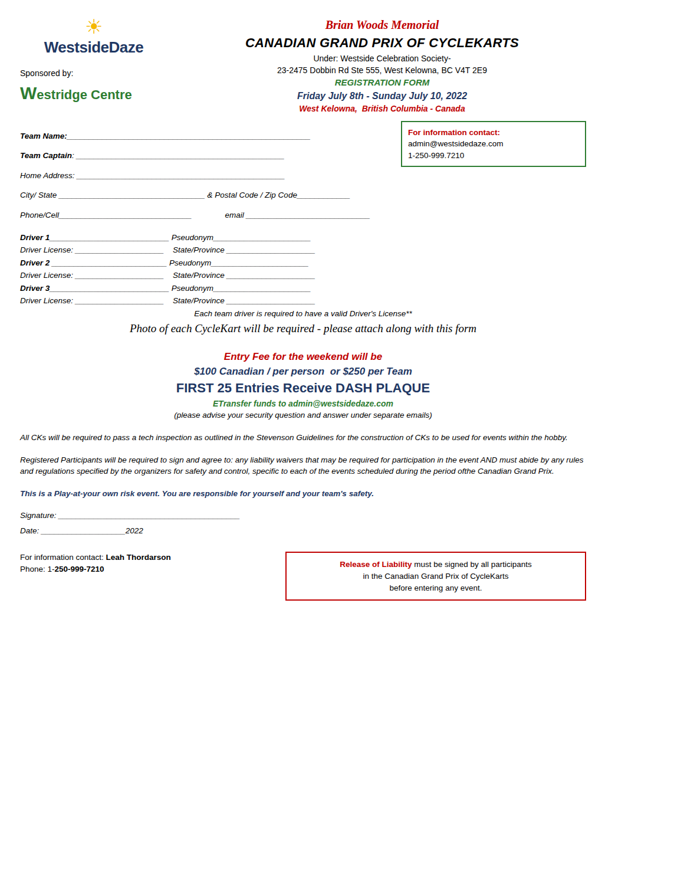☀
WestsideDaze
Sponsored by:
Westridge Centre
Brian Woods Memorial
CANADIAN GRAND PRIX OF CYCLEKARTS
Under: Westside Celebration Society-
23-2475 Dobbin Rd Ste 555, West Kelowna, BC V4T 2E9
REGISTRATION FORM
Friday July 8th - Sunday July 10, 2022
West Kelowna, British Columbia - Canada
For information contact:
admin@westsidedaze.com
1-250-999.7210
Team Name:_______________________________________________________
Team Captain: _______________________________________________
Home Address: _______________________________________________
City/ State _________________________________ & Postal Code / Zip Code____________
Phone/Cell______________________________ email ____________________________
Driver 1___________________________ Pseudonym______________________
Driver License: ____________________ State/Province ____________________
Driver 2 __________________________ Pseudonym______________________
Driver License: ____________________ State/Province ____________________
Driver 3___________________________ Pseudonym______________________
Driver License: ____________________ State/Province ____________________
Each team driver is required to have a valid Driver's License**
Photo of each CycleKart will be required - please attach along with this form
Entry Fee for the weekend will be
$100 Canadian / per person or $250 per Team
FIRST 25 Entries Receive DASH PLAQUE
ETransfer funds to admin@westsidedaze.com
(please advise your security question and answer under separate emails)
All CKs will be required to pass a tech inspection as outlined in the Stevenson Guidelines for the construction of CKs to be used for events within the hobby.
Registered Participants will be required to sign and agree to: any liability waivers that may be required for participation in the event AND must abide by any rules and regulations specified by the organizers for safety and control, specific to each of the events scheduled during the period ofthe Canadian Grand Prix.
This is a Play-at-your own risk event. You are responsible for yourself and your team's safety.
Signature: _________________________________________
Date: ___________________2022
For information contact: Leah Thordarson
Phone: 1-250-999-7210
Release of Liability must be signed by all participants
in the Canadian Grand Prix of CycleKarts
before entering any event.